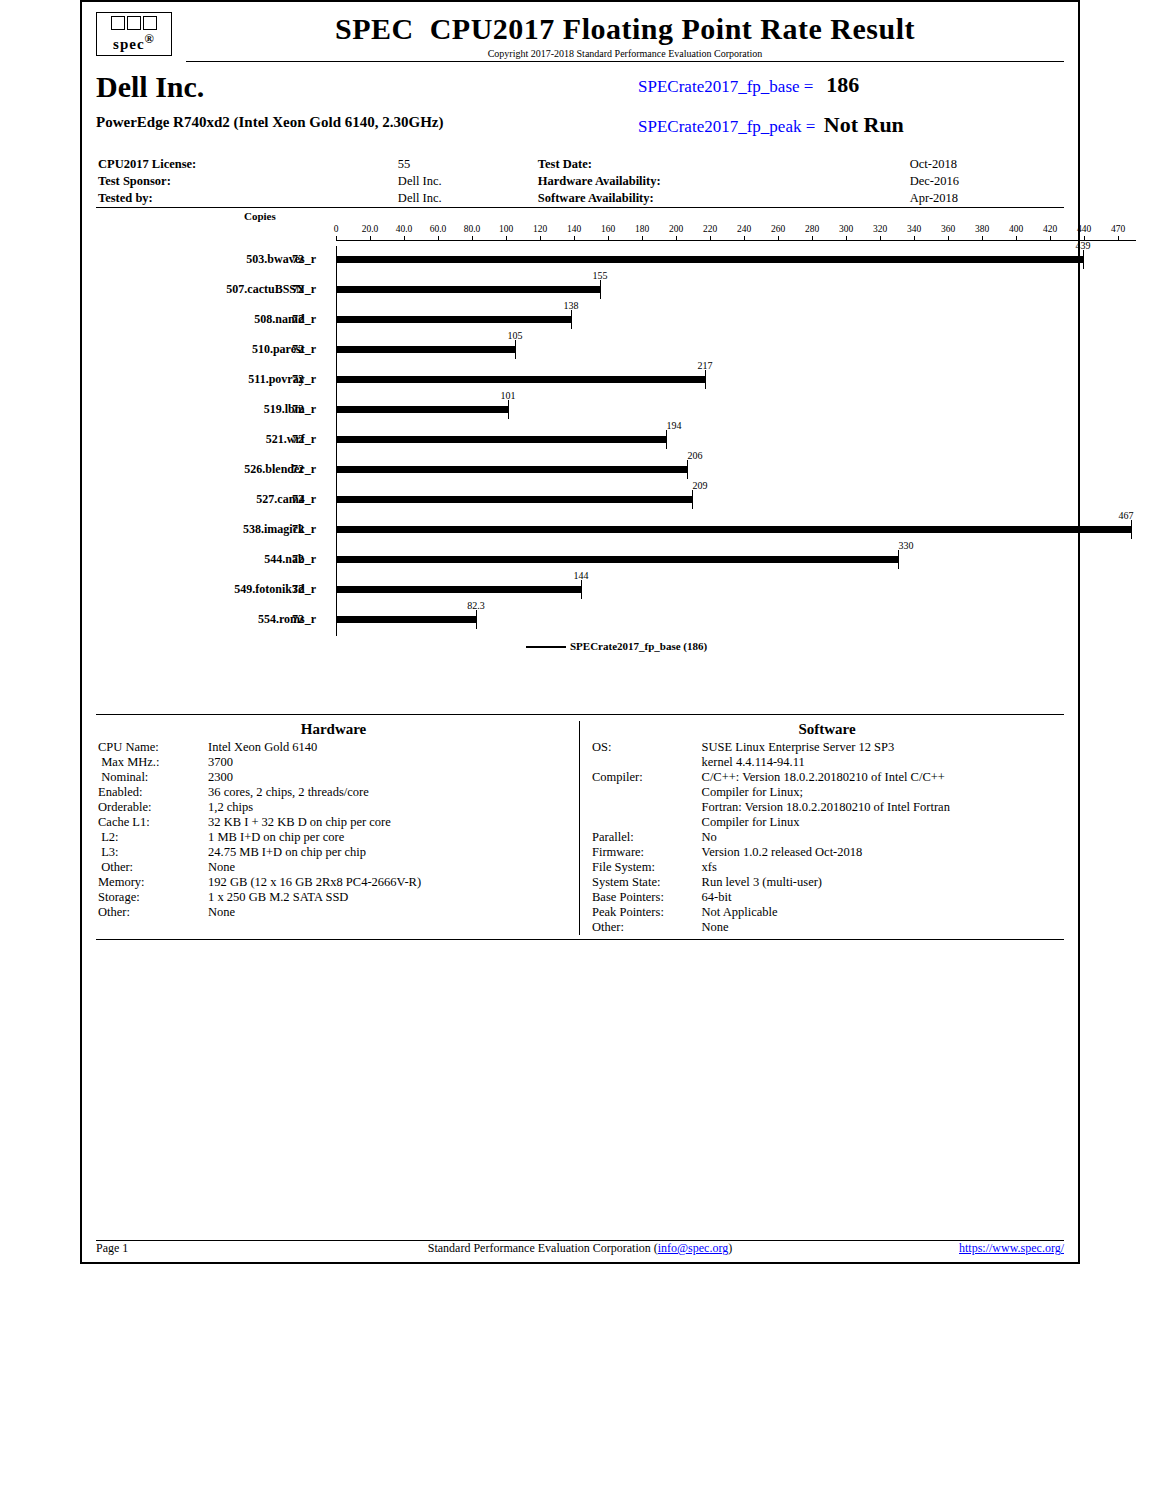spec®
SPEC CPU2017 Floating Point Rate Result
Copyright 2017-2018 Standard Performance Evaluation Corporation
Dell Inc.
PowerEdge R740xd2 (Intel Xeon Gold 6140, 2.30GHz)
SPECrate2017_fp_base = 186
SPECrate2017_fp_peak = Not Run
| CPU2017 License: | 55 | Test Date: | Oct-2018 |
| Test Sponsor: | Dell Inc. | Hardware Availability: | Dec-2016 |
| Tested by: | Dell Inc. | Software Availability: | Apr-2018 |
Copies
0
20.0
40.0
60.0
80.0
100
120
140
160
180
200
220
240
260
280
300
320
340
360
380
400
420
440
470
503.bwaves_r
72
439
507.cactuBSSN_r
72
155
508.namd_r
72
138
510.parest_r
72
105
511.povray_r
72
217
519.lbm_r
72
101
521.wrf_r
72
194
526.blender_r
72
206
527.cam4_r
72
209
538.imagick_r
72
467
544.nab_r
72
330
549.fotonik3d_r
72
144
554.roms_r
72
82.3
SPECrate2017_fp_base (186)
Hardware
| CPU Name: | Intel Xeon Gold 6140 |
| Max MHz.: | 3700 |
| Nominal: | 2300 |
| Enabled: | 36 cores, 2 chips, 2 threads/core |
| Orderable: | 1,2 chips |
| Cache L1: | 32 KB I + 32 KB D on chip per core |
| L2: | 1 MB I+D on chip per core |
| L3: | 24.75 MB I+D on chip per chip |
| Other: | None |
| Memory: | 192 GB (12 x 16 GB 2Rx8 PC4-2666V-R) |
| Storage: | 1 x 250 GB M.2 SATA SSD |
| Other: | None |
Software
| OS: | SUSE Linux Enterprise Server 12 SP3 kernel 4.4.114-94.11 |
| Compiler: | C/C++: Version 18.0.2.20180210 of Intel C/C++ Compiler for Linux; Fortran: Version 18.0.2.20180210 of Intel Fortran Compiler for Linux |
| Parallel: | No |
| Firmware: | Version 1.0.2 released Oct-2018 |
| File System: | xfs |
| System State: | Run level 3 (multi-user) |
| Base Pointers: | 64-bit |
| Peak Pointers: | Not Applicable |
| Other: | None |
Page 1
Standard Performance Evaluation Corporation (info@spec.org)
https://www.spec.org/